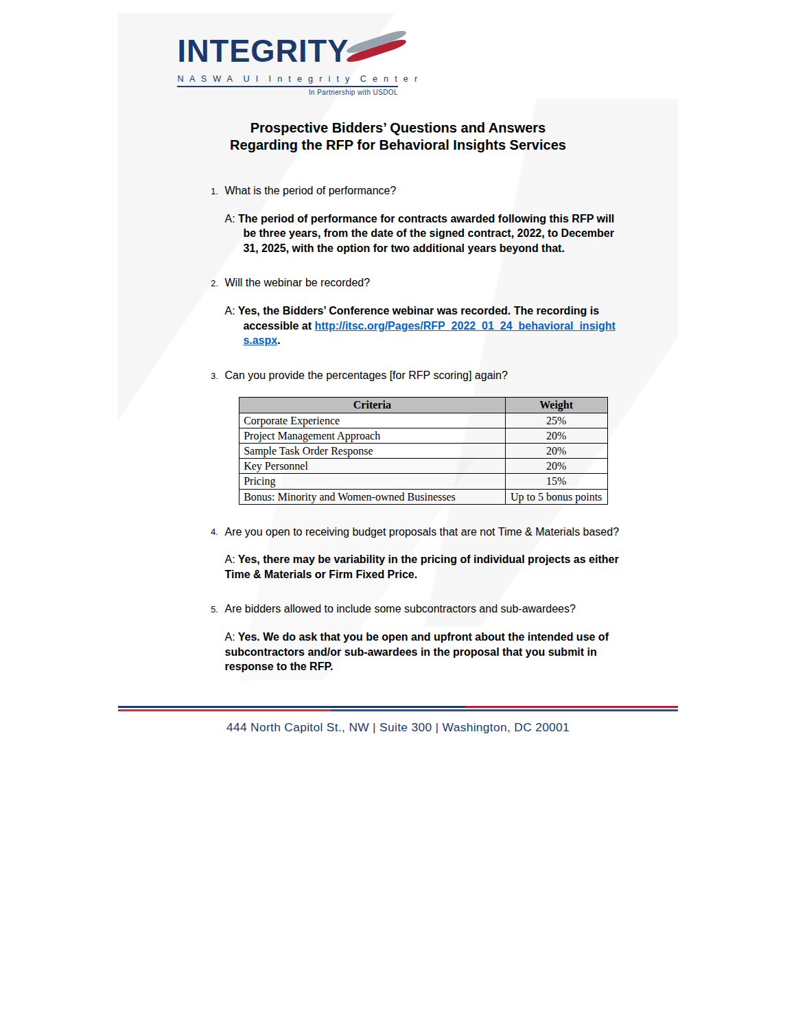INTEGRITY
N A S W A U I I n t e g r i t y C e n t e r
In Partnership with USDOL
Prospective Bidders’ Questions and Answers
Regarding the RFP for Behavioral Insights Services
What is the period of performance?
A: The period of performance for contracts awarded following this RFP will be three years, from the date of the signed contract, 2022, to December 31, 2025, with the option for two additional years beyond that.
Will the webinar be recorded?
A: Yes, the Bidders’ Conference webinar was recorded. The recording is accessible at http://itsc.org/Pages/RFP_2022_01_24_behavioral_insights.aspx.
Can you provide the percentages [for RFP scoring] again?
| Criteria | Weight |
| --- | --- |
| Corporate Experience | 25% |
| Project Management Approach | 20% |
| Sample Task Order Response | 20% |
| Key Personnel | 20% |
| Pricing | 15% |
| Bonus: Minority and Women-owned Businesses | Up to 5 bonus points |
Are you open to receiving budget proposals that are not Time & Materials based?
A: Yes, there may be variability in the pricing of individual projects as either Time & Materials or Firm Fixed Price.
Are bidders allowed to include some subcontractors and sub-awardees?
A: Yes. We do ask that you be open and upfront about the intended use of subcontractors and/or sub-awardees in the proposal that you submit in response to the RFP.
444 North Capitol St., NW | Suite 300 | Washington, DC 20001